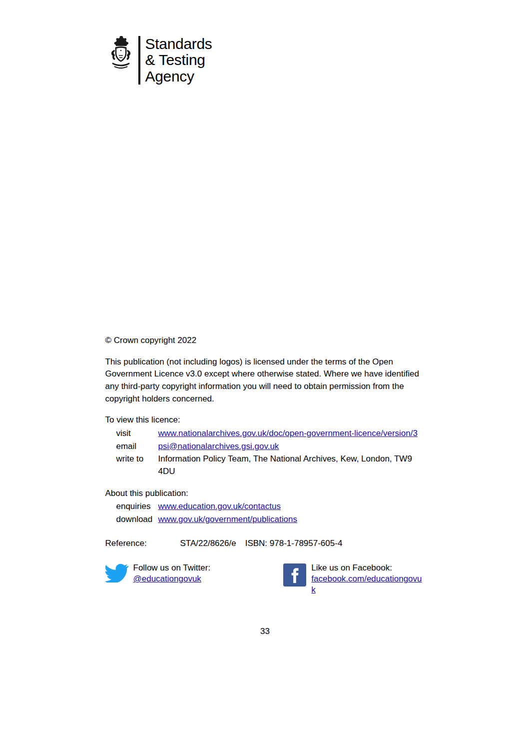Standards
& Testing
Agency
© Crown copyright 2022
This publication (not including logos) is licensed under the terms of the Open Government Licence v3.0 except where otherwise stated. Where we have identified any third-party copyright information you will need to obtain permission from the copyright holders concerned.
To view this licence:
| visit | www.nationalarchives.gov.uk/doc/open-government-licence/version/3 |
| email | psi@nationalarchives.gsi.gov.uk |
| write to | Information Policy Team, The National Archives, Kew, London, TW9 4DU |
About this publication:
| enquiries | www.education.gov.uk/contactus |
| download | www.gov.uk/government/publications |
Reference: STA/22/8626/eISBN: 978-1-78957-605-4
Follow us on Twitter:
@educationgovuk
Like us on Facebook:
facebook.com/educationgovuk
33